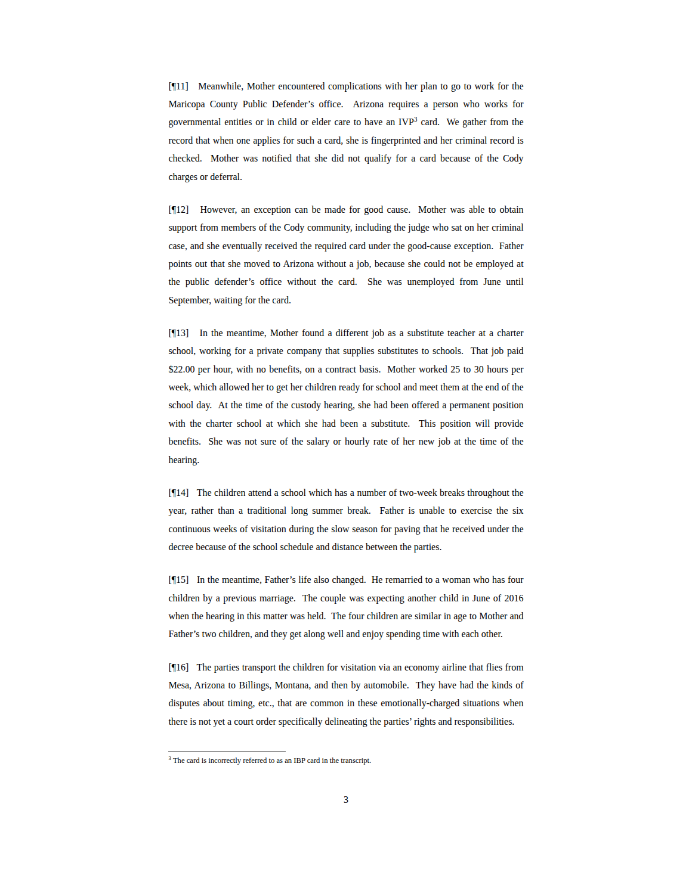[¶11] Meanwhile, Mother encountered complications with her plan to go to work for the Maricopa County Public Defender’s office. Arizona requires a person who works for governmental entities or in child or elder care to have an IVP3 card. We gather from the record that when one applies for such a card, she is fingerprinted and her criminal record is checked. Mother was notified that she did not qualify for a card because of the Cody charges or deferral.
[¶12] However, an exception can be made for good cause. Mother was able to obtain support from members of the Cody community, including the judge who sat on her criminal case, and she eventually received the required card under the good-cause exception. Father points out that she moved to Arizona without a job, because she could not be employed at the public defender’s office without the card. She was unemployed from June until September, waiting for the card.
[¶13] In the meantime, Mother found a different job as a substitute teacher at a charter school, working for a private company that supplies substitutes to schools. That job paid $22.00 per hour, with no benefits, on a contract basis. Mother worked 25 to 30 hours per week, which allowed her to get her children ready for school and meet them at the end of the school day. At the time of the custody hearing, she had been offered a permanent position with the charter school at which she had been a substitute. This position will provide benefits. She was not sure of the salary or hourly rate of her new job at the time of the hearing.
[¶14] The children attend a school which has a number of two-week breaks throughout the year, rather than a traditional long summer break. Father is unable to exercise the six continuous weeks of visitation during the slow season for paving that he received under the decree because of the school schedule and distance between the parties.
[¶15] In the meantime, Father’s life also changed. He remarried to a woman who has four children by a previous marriage. The couple was expecting another child in June of 2016 when the hearing in this matter was held. The four children are similar in age to Mother and Father’s two children, and they get along well and enjoy spending time with each other.
[¶16] The parties transport the children for visitation via an economy airline that flies from Mesa, Arizona to Billings, Montana, and then by automobile. They have had the kinds of disputes about timing, etc., that are common in these emotionally-charged situations when there is not yet a court order specifically delineating the parties’ rights and responsibilities.
3 The card is incorrectly referred to as an IBP card in the transcript.
3